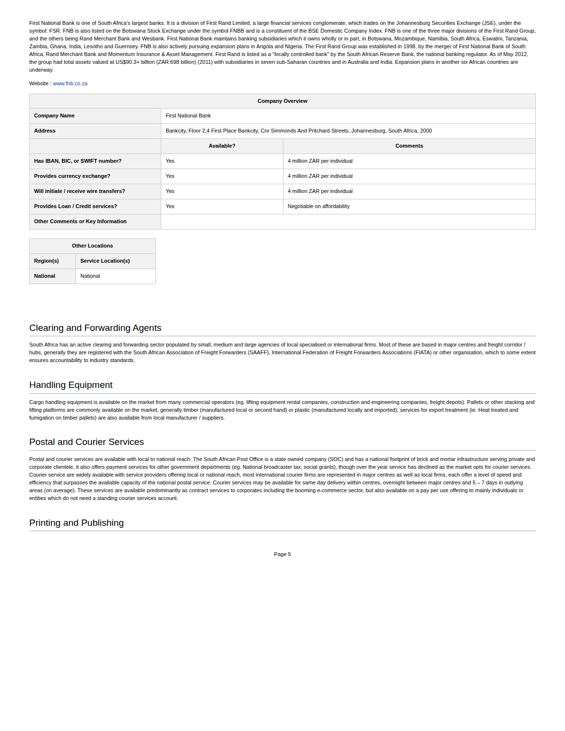First National Bank is one of South Africa's largest banks. It is a division of First Rand Limited, a large financial services conglomerate, which trades on the Johannesburg Securities Exchange (JSE), under the symbol: FSR. FNB is also listed on the Botswana Stock Exchange under the symbol FNBB and is a constituent of the BSE Domestic Company Index. FNB is one of the three major divisions of the First Rand Group, and the others being Rand Merchant Bank and Wesbank. First National Bank maintains banking subsidiaries which it owns wholly or in part, in Botswana, Mozambique, Namibia, South Africa, Eswatini, Tanzania, Zambia, Ghana, India, Lesotho and Guernsey. FNB is also actively pursuing expansion plans in Angola and Nigeria. The First Rand Group was established in 1998, by the merger of First National Bank of South Africa, Rand Merchant Bank and Momentum Insurance & Asset Management. First Rand is listed as a "locally controlled bank" by the South African Reserve Bank, the national banking regulator. As of May 2012, the group had total assets valued at US$90.3+ billion (ZAR:698 billion) (2011) with subsidiaries in seven sub-Saharan countries and in Australia and India. Expansion plans in another six African countries are underway.
Website : www.fnb.co.za
| Company Overview |
| --- |
| Company Name | First National Bank |
| Address | Bankcity, Floor 2,4 First Place Bankcity, Cnr Simmonds And Pritchard Streets, Johannesburg, South Africa, 2000 |
| | Available? | Comments |
| Has IBAN, BIC, or SWIFT number? | Yes | 4 million ZAR per individual |
| Provides currency exchange? | Yes | 4 million ZAR per individual |
| Will initiate / receive wire transfers? | Yes | 4 million ZAR per individual |
| Provides Loan / Credit services? | Yes | Negotiable on affordability |
| Other Comments or Key Information | |
| Other Locations |
| --- |
| Region(s) | Service Location(s) |
| National | National |
Clearing and Forwarding Agents
South Africa has an active clearing and forwarding sector populated by small, medium and large agencies of local specialised or international firms. Most of these are based in major centres and freight corridor / hubs, generally they are registered with the South African Association of Freight Forwarders (SAAFF), International Federation of Freight Forwarders Associations (FIATA) or other organisation, which to some extent ensures accountability to industry standards.
Handling Equipment
Cargo handling equipment is available on the market from many commercial operators (eg. lifting equipment rental companies, construction and engineering companies, freight depots). Pallets or other stacking and lifting platforms are commonly available on the market, generally timber (manufactured local or second hand) or plastic (manufactured locally and imported), services for export treatment (ie. Heat treated and fumigation on timber pallets) are also available from local manufacturer / suppliers.
Postal and Courier Services
Postal and courier services are available with local to national reach. The South African Post Office is a state owned company (SOC) and has a national footprint of brick and mortar infrastructure serving private and corporate clientele, it also offers payment services for other government departments (eg. National broadcaster tax, social grants), though over the year service has declined as the market opts for courier services. Courier service are widely available with service providers offering local or national reach, most international courier firms are represented in major centres as well as local firms, each offer a level of speed and efficiency that surpasses the available capacity of the national postal service. Courier services may be available for same day delivery within centres, overnight between major centres and 5 – 7 days in outlying areas (on average). These services are available predominantly as contract services to corporates including the booming e-commerce sector, but also available on a pay per use offering to mainly individuals or entities which do not need a standing courier services account.
Printing and Publishing
Page 5